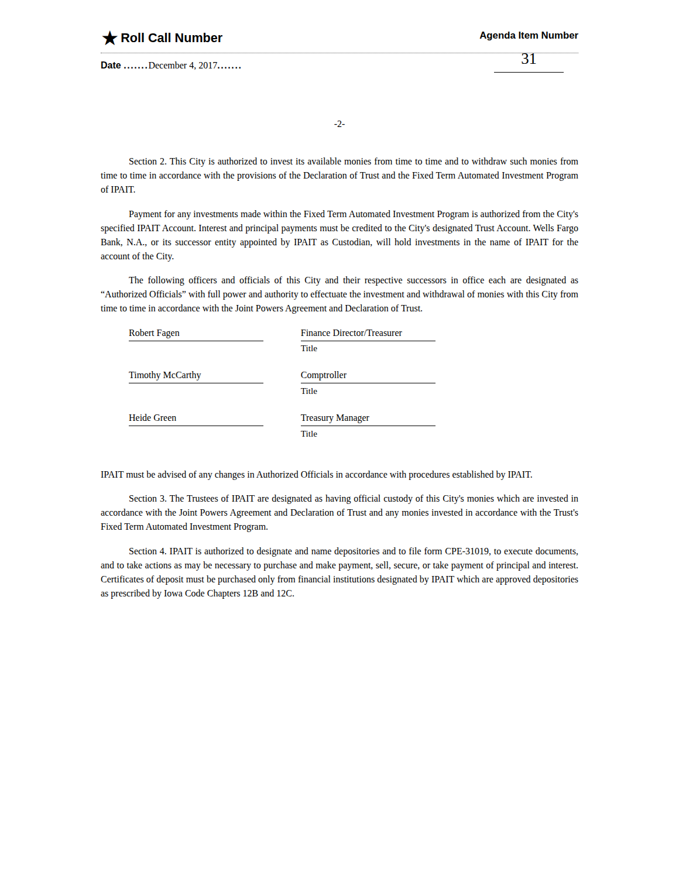★Roll Call Number
Agenda Item Number 31
Date ....... December 4, 2017.......
-2-
Section 2. This City is authorized to invest its available monies from time to time and to withdraw such monies from time to time in accordance with the provisions of the Declaration of Trust and the Fixed Term Automated Investment Program of IPAIT.
Payment for any investments made within the Fixed Term Automated Investment Program is authorized from the City's specified IPAIT Account. Interest and principal payments must be credited to the City's designated Trust Account. Wells Fargo Bank, N.A., or its successor entity appointed by IPAIT as Custodian, will hold investments in the name of IPAIT for the account of the City.
The following officers and officials of this City and their respective successors in office each are designated as “Authorized Officials” with full power and authority to effectuate the investment and withdrawal of monies with this City from time to time in accordance with the Joint Powers Agreement and Declaration of Trust.
| Robert Fagen | Finance Director/Treasurer Title |
| Timothy McCarthy | Comptroller Title |
| Heide Green | Treasury Manager Title |
IPAIT must be advised of any changes in Authorized Officials in accordance with procedures established by IPAIT.
Section 3. The Trustees of IPAIT are designated as having official custody of this City's monies which are invested in accordance with the Joint Powers Agreement and Declaration of Trust and any monies invested in accordance with the Trust's Fixed Term Automated Investment Program.
Section 4. IPAIT is authorized to designate and name depositories and to file form CPE-31019, to execute documents, and to take actions as may be necessary to purchase and make payment, sell, secure, or take payment of principal and interest. Certificates of deposit must be purchased only from financial institutions designated by IPAIT which are approved depositories as prescribed by Iowa Code Chapters 12B and 12C.